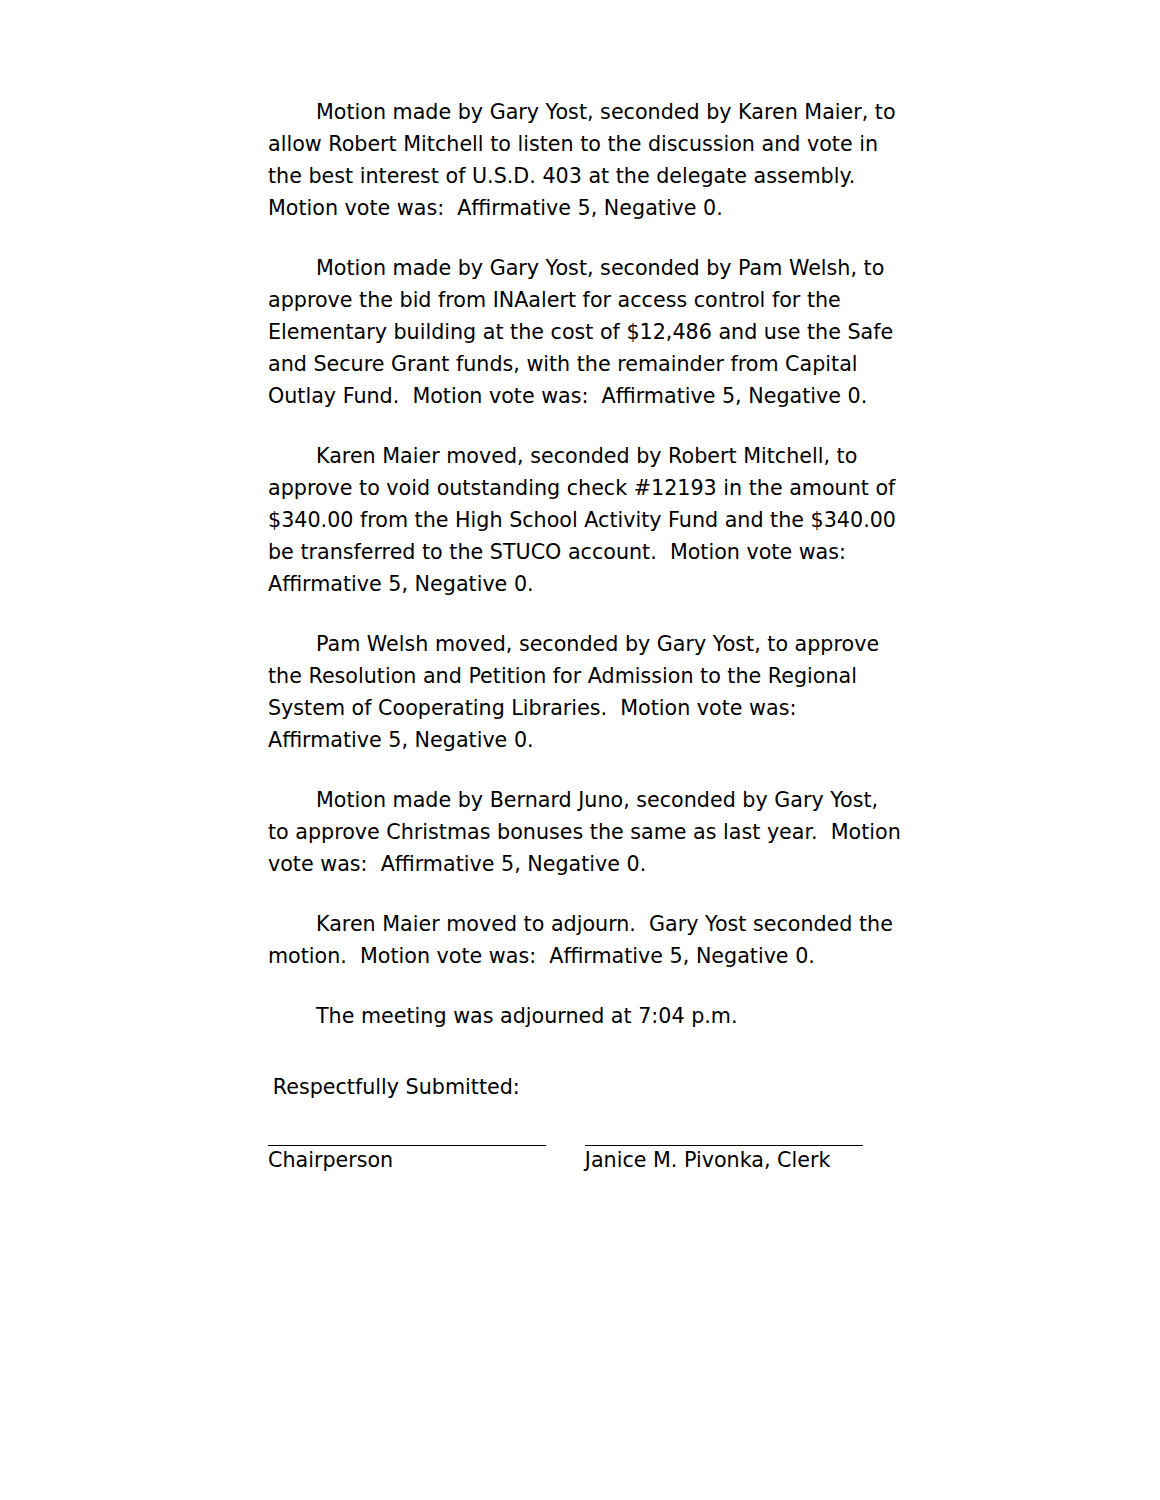Motion made by Gary Yost, seconded by Karen Maier, to allow Robert Mitchell to listen to the discussion and vote in the best interest of U.S.D. 403 at the delegate assembly. Motion vote was: Affirmative 5, Negative 0.
Motion made by Gary Yost, seconded by Pam Welsh, to approve the bid from INAalert for access control for the Elementary building at the cost of $12,486 and use the Safe and Secure Grant funds, with the remainder from Capital Outlay Fund. Motion vote was: Affirmative 5, Negative 0.
Karen Maier moved, seconded by Robert Mitchell, to approve to void outstanding check #12193 in the amount of $340.00 from the High School Activity Fund and the $340.00 be transferred to the STUCO account. Motion vote was: Affirmative 5, Negative 0.
Pam Welsh moved, seconded by Gary Yost, to approve the Resolution and Petition for Admission to the Regional System of Cooperating Libraries. Motion vote was: Affirmative 5, Negative 0.
Motion made by Bernard Juno, seconded by Gary Yost, to approve Christmas bonuses the same as last year. Motion vote was: Affirmative 5, Negative 0.
Karen Maier moved to adjourn. Gary Yost seconded the motion. Motion vote was: Affirmative 5, Negative 0.
The meeting was adjourned at 7:04 p.m.
Respectfully Submitted:
| Chairperson | Janice M. Pivonka, Clerk |